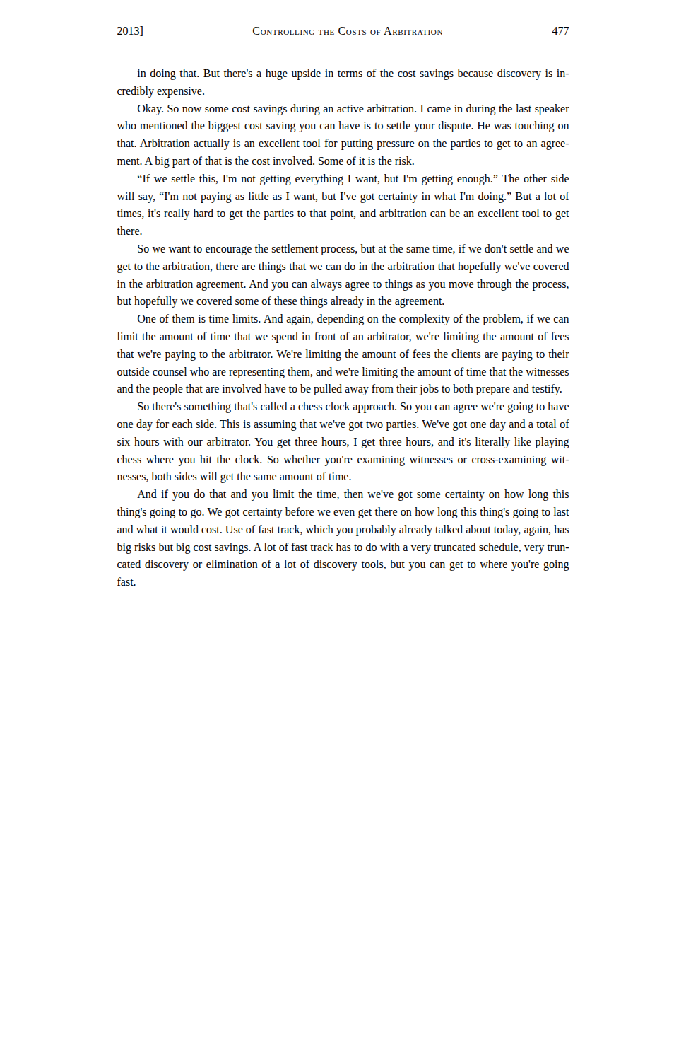2013] Controlling the Costs of Arbitration 477
in doing that. But there's a huge upside in terms of the cost savings because discovery is incredibly expensive.
Okay. So now some cost savings during an active arbitration. I came in during the last speaker who mentioned the biggest cost saving you can have is to settle your dispute. He was touching on that. Arbitration actually is an excellent tool for putting pressure on the parties to get to an agreement. A big part of that is the cost involved. Some of it is the risk.
“If we settle this, I'm not getting everything I want, but I'm getting enough.” The other side will say, “I'm not paying as little as I want, but I've got certainty in what I'm doing.” But a lot of times, it's really hard to get the parties to that point, and arbitration can be an excellent tool to get there.
So we want to encourage the settlement process, but at the same time, if we don't settle and we get to the arbitration, there are things that we can do in the arbitration that hopefully we've covered in the arbitration agreement. And you can always agree to things as you move through the process, but hopefully we covered some of these things already in the agreement.
One of them is time limits. And again, depending on the complexity of the problem, if we can limit the amount of time that we spend in front of an arbitrator, we're limiting the amount of fees that we're paying to the arbitrator. We're limiting the amount of fees the clients are paying to their outside counsel who are representing them, and we're limiting the amount of time that the witnesses and the people that are involved have to be pulled away from their jobs to both prepare and testify.
So there's something that's called a chess clock approach. So you can agree we're going to have one day for each side. This is assuming that we've got two parties. We've got one day and a total of six hours with our arbitrator. You get three hours, I get three hours, and it's literally like playing chess where you hit the clock. So whether you're examining witnesses or cross-examining witnesses, both sides will get the same amount of time.
And if you do that and you limit the time, then we've got some certainty on how long this thing's going to go. We got certainty before we even get there on how long this thing's going to last and what it would cost. Use of fast track, which you probably already talked about today, again, has big risks but big cost savings. A lot of fast track has to do with a very truncated schedule, very truncated discovery or elimination of a lot of discovery tools, but you can get to where you're going fast.